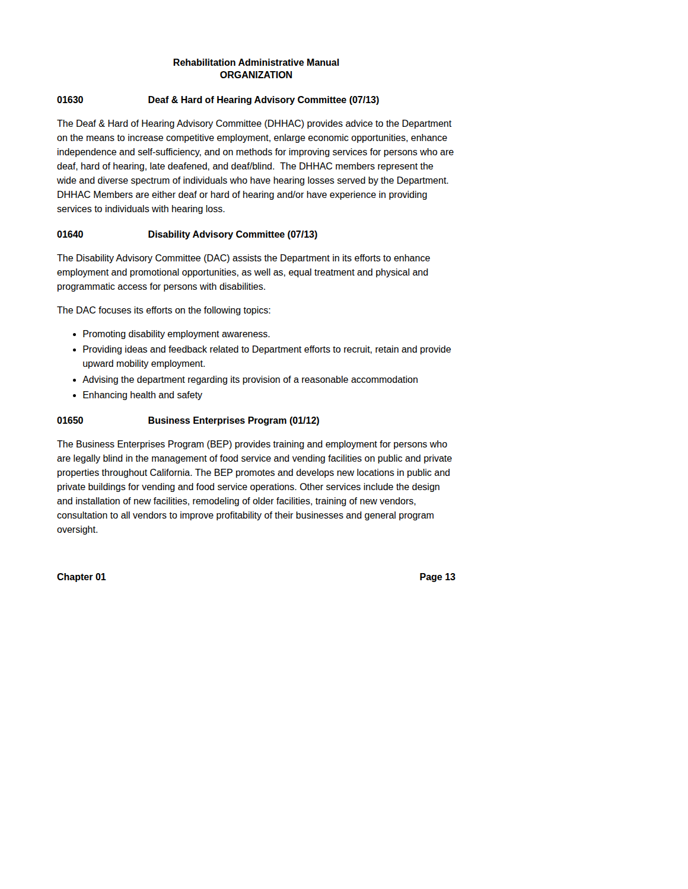Rehabilitation Administrative Manual
ORGANIZATION
01630 Deaf & Hard of Hearing Advisory Committee (07/13)
The Deaf & Hard of Hearing Advisory Committee (DHHAC) provides advice to the Department on the means to increase competitive employment, enlarge economic opportunities, enhance independence and self-sufficiency, and on methods for improving services for persons who are deaf, hard of hearing, late deafened, and deaf/blind. The DHHAC members represent the wide and diverse spectrum of individuals who have hearing losses served by the Department. DHHAC Members are either deaf or hard of hearing and/or have experience in providing services to individuals with hearing loss.
01640 Disability Advisory Committee (07/13)
The Disability Advisory Committee (DAC) assists the Department in its efforts to enhance employment and promotional opportunities, as well as, equal treatment and physical and programmatic access for persons with disabilities.
The DAC focuses its efforts on the following topics:
Promoting disability employment awareness.
Providing ideas and feedback related to Department efforts to recruit, retain and provide upward mobility employment.
Advising the department regarding its provision of a reasonable accommodation
Enhancing health and safety
01650 Business Enterprises Program (01/12)
The Business Enterprises Program (BEP) provides training and employment for persons who are legally blind in the management of food service and vending facilities on public and private properties throughout California. The BEP promotes and develops new locations in public and private buildings for vending and food service operations. Other services include the design and installation of new facilities, remodeling of older facilities, training of new vendors, consultation to all vendors to improve profitability of their businesses and general program oversight.
Chapter 01 Page 13